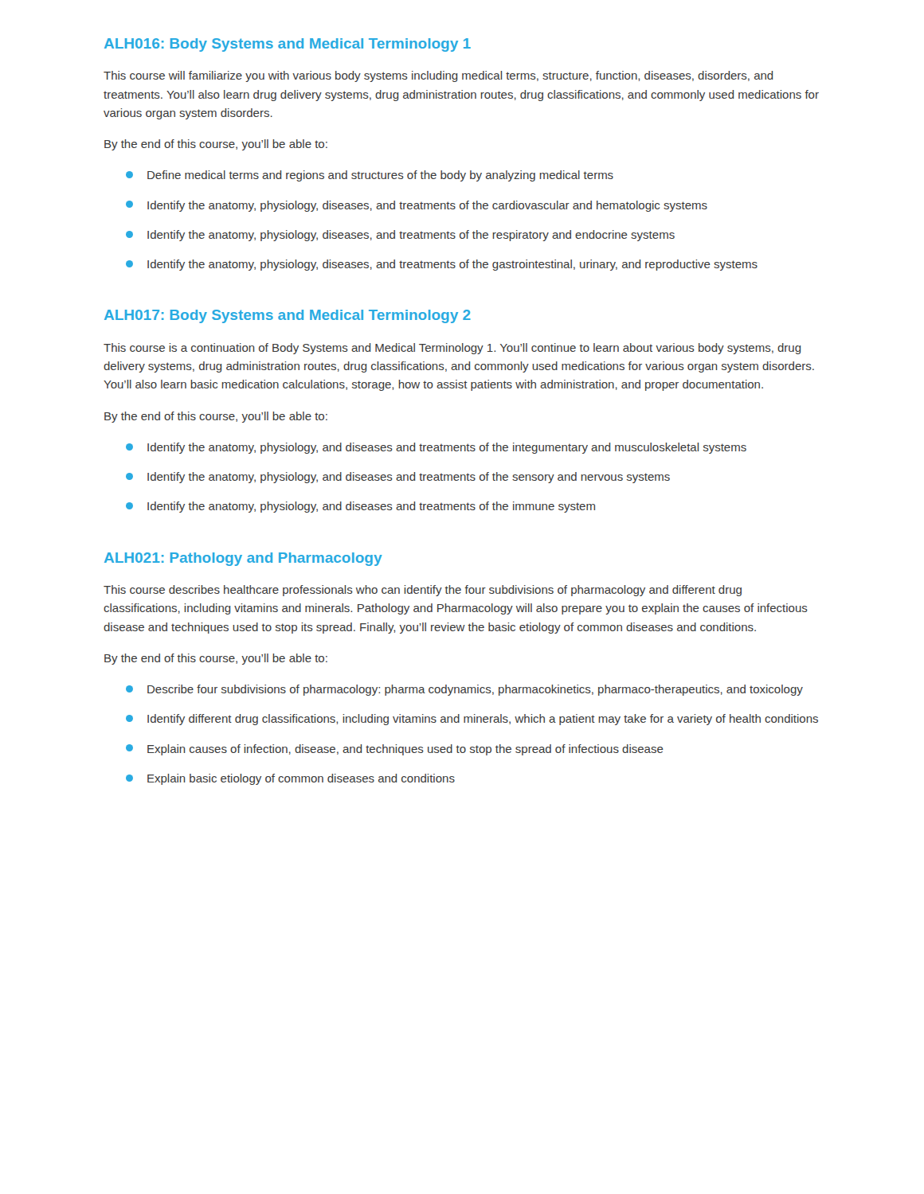ALH016: Body Systems and Medical Terminology 1
This course will familiarize you with various body systems including medical terms, structure, function, diseases, disorders, and treatments. You’ll also learn drug delivery systems, drug administration routes, drug classifications, and commonly used medications for various organ system disorders.
By the end of this course, you’ll be able to:
Define medical terms and regions and structures of the body by analyzing medical terms
Identify the anatomy, physiology, diseases, and treatments of the cardiovascular and hematologic systems
Identify the anatomy, physiology, diseases, and treatments of the respiratory and endocrine systems
Identify the anatomy, physiology, diseases, and treatments of the gastrointestinal, urinary, and reproductive systems
ALH017: Body Systems and Medical Terminology 2
This course is a continuation of Body Systems and Medical Terminology 1. You’ll continue to learn about various body systems, drug delivery systems, drug administration routes, drug classifications, and commonly used medications for various organ system disorders. You’ll also learn basic medication calculations, storage, how to assist patients with administration, and proper documentation.
By the end of this course, you’ll be able to:
Identify the anatomy, physiology, and diseases and treatments of the integumentary and musculoskeletal systems
Identify the anatomy, physiology, and diseases and treatments of the sensory and nervous systems
Identify the anatomy, physiology, and diseases and treatments of the immune system
ALH021: Pathology and Pharmacology
This course describes healthcare professionals who can identify the four subdivisions of pharmacology and different drug classifications, including vitamins and minerals. Pathology and Pharmacology will also prepare you to explain the causes of infectious disease and techniques used to stop its spread. Finally, you’ll review the basic etiology of common diseases and conditions.
By the end of this course, you’ll be able to:
Describe four subdivisions of pharmacology: pharma codynamics, pharmacokinetics, pharmaco-therapeutics, and toxicology
Identify different drug classifications, including vitamins and minerals, which a patient may take for a variety of health conditions
Explain causes of infection, disease, and techniques used to stop the spread of infectious disease
Explain basic etiology of common diseases and conditions